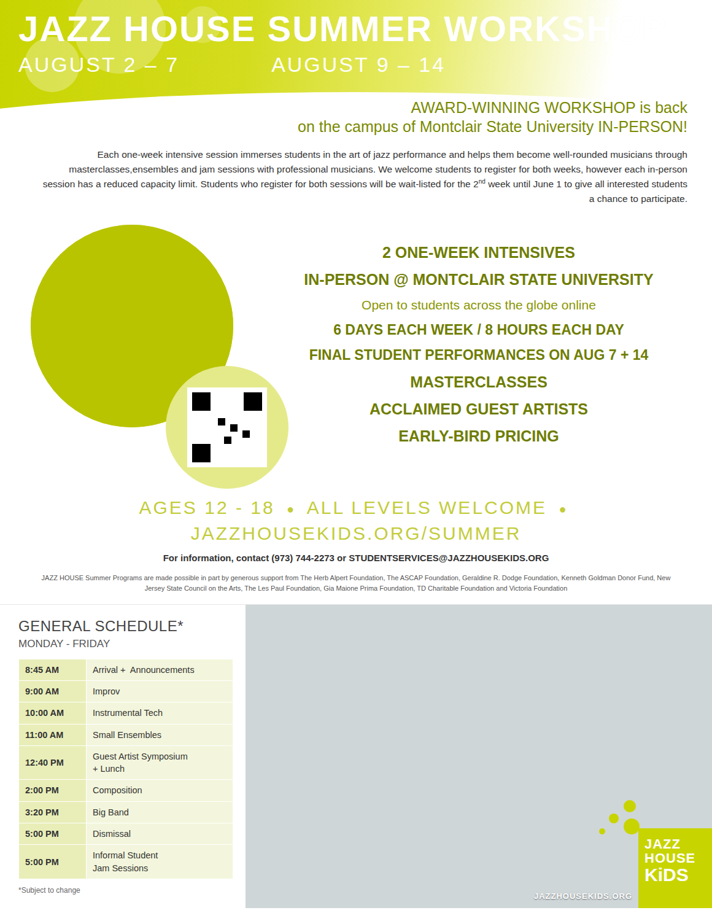Jazz House Summer Workshop
August 2 – 7 August 9 – 14
AWARD-WINNING WORKSHOP is back
on the campus of Montclair State University IN-PERSON!
Each one-week intensive session immerses students in the art of jazz performance and helps them become well-rounded musicians through masterclasses,ensembles and jam sessions with professional musicians. We welcome students to register for both weeks, however each in-person session has a reduced capacity limit. Students who register for both sessions will be wait-listed for the 2nd week until June 1 to give all interested students a chance to participate.
2 ONE-WEEK INTENSIVES
IN-PERSON @ MONTCLAIR STATE UNIVERSITY
Open to students across the globe online
6 DAYS EACH WEEK / 8 HOURS EACH DAY
FINAL STUDENT PERFORMANCES ON AUG 7 + 14
MASTERCLASSES
ACCLAIMED GUEST ARTISTS
EARLY-BIRD PRICING
Ages 12 - 18 ● All Levels Welcome ● jazzhousekids.org/summer
For information, contact (973) 744-2273 or STUDENTSERVICES@JAZZHOUSEKIDS.ORG
JAZZ HOUSE Summer Programs are made possible in part by generous support from The Herb Alpert Foundation, The ASCAP Foundation, Geraldine R. Dodge Foundation, Kenneth Goldman Donor Fund, New Jersey State Council on the Arts, The Les Paul Foundation, Gia Maione Prima Foundation, TD Charitable Foundation and Victoria Foundation
GENERAL SCHEDULE*
MONDAY - FRIDAY
| 8:45 AM | Arrival + Announcements |
| 9:00 AM | Improv |
| 10:00 AM | Instrumental Tech |
| 11:00 AM | Small Ensembles |
| 12:40 PM | Guest Artist Symposium + Lunch |
| 2:00 PM | Composition |
| 3:20 PM | Big Band |
| 5:00 PM | Dismissal |
| 5:00 PM | Informal Student Jam Sessions |
*Subject to change
JAZZHOUSEKIDS.ORG
JAZZ
HOUSE
KiDS